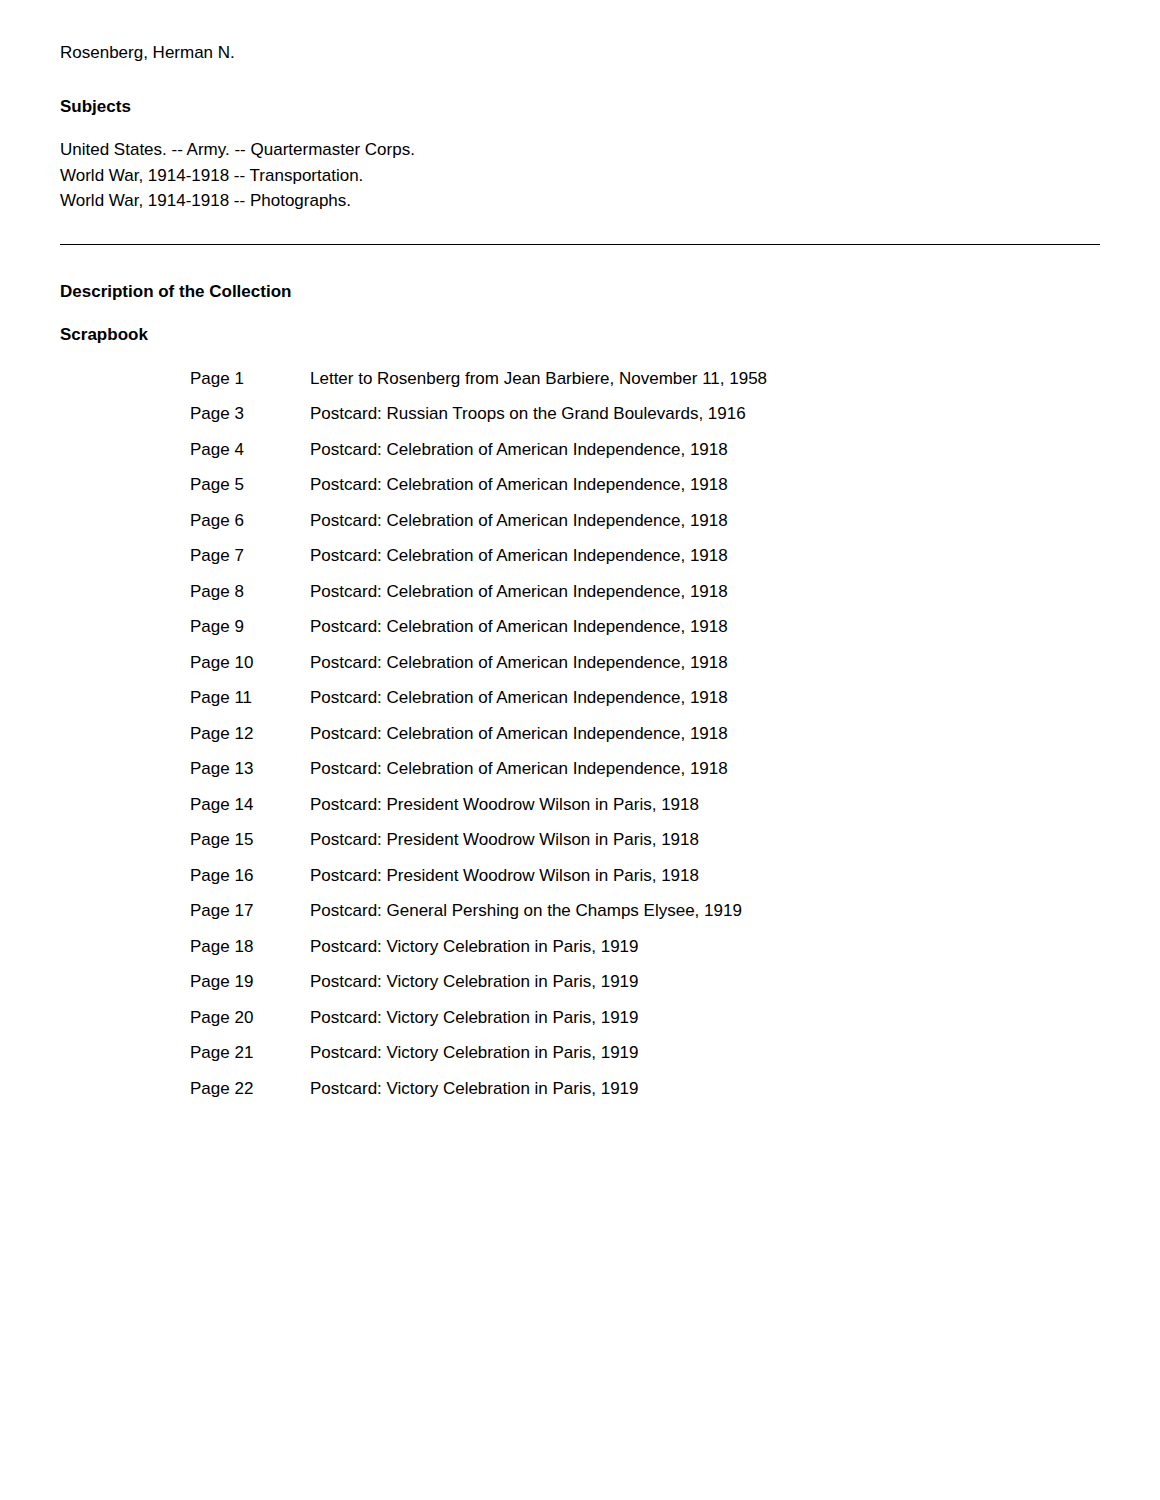Rosenberg, Herman N.
Subjects
United States. -- Army. -- Quartermaster Corps.
World War, 1914-1918 -- Transportation.
World War, 1914-1918 -- Photographs.
Description of the Collection
Scrapbook
| Page 1 | Letter to Rosenberg from Jean Barbiere, November 11, 1958 |
| Page 3 | Postcard: Russian Troops on the Grand Boulevards, 1916 |
| Page 4 | Postcard: Celebration of American Independence, 1918 |
| Page 5 | Postcard: Celebration of American Independence, 1918 |
| Page 6 | Postcard: Celebration of American Independence, 1918 |
| Page 7 | Postcard: Celebration of American Independence, 1918 |
| Page 8 | Postcard: Celebration of American Independence, 1918 |
| Page 9 | Postcard: Celebration of American Independence, 1918 |
| Page 10 | Postcard: Celebration of American Independence, 1918 |
| Page 11 | Postcard: Celebration of American Independence, 1918 |
| Page 12 | Postcard: Celebration of American Independence, 1918 |
| Page 13 | Postcard: Celebration of American Independence, 1918 |
| Page 14 | Postcard: President Woodrow Wilson in Paris, 1918 |
| Page 15 | Postcard: President Woodrow Wilson in Paris, 1918 |
| Page 16 | Postcard: President Woodrow Wilson in Paris, 1918 |
| Page 17 | Postcard: General Pershing on the Champs Elysee, 1919 |
| Page 18 | Postcard: Victory Celebration in Paris, 1919 |
| Page 19 | Postcard: Victory Celebration in Paris, 1919 |
| Page 20 | Postcard: Victory Celebration in Paris, 1919 |
| Page 21 | Postcard: Victory Celebration in Paris, 1919 |
| Page 22 | Postcard: Victory Celebration in Paris, 1919 |